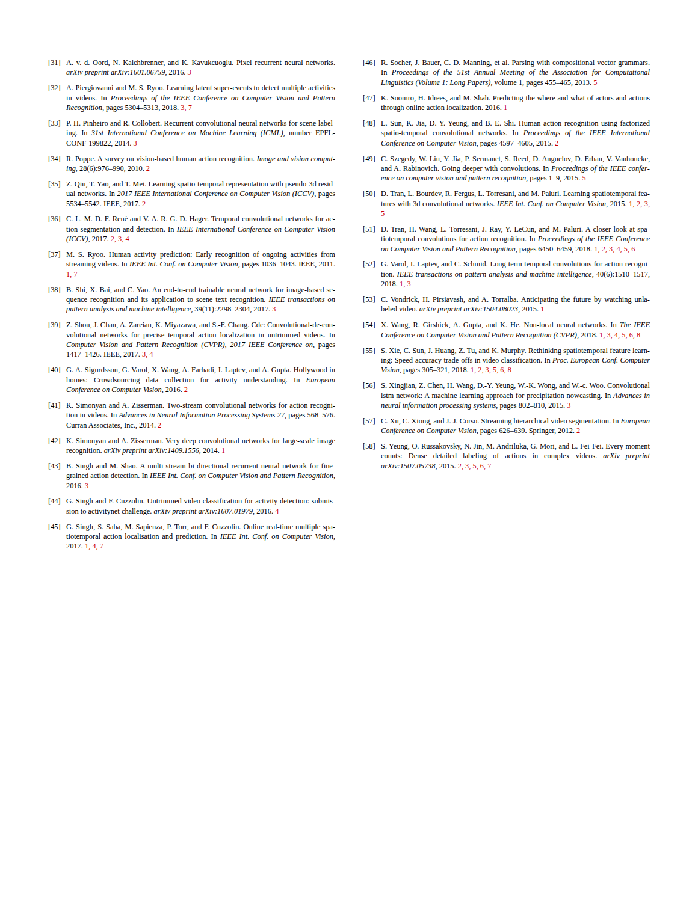[31] A. v. d. Oord, N. Kalchbrenner, and K. Kavukcuoglu. Pixel recurrent neural networks. arXiv preprint arXiv:1601.06759, 2016. 3
[32] A. Piergiovanni and M. S. Ryoo. Learning latent super-events to detect multiple activities in videos. In Proceedings of the IEEE Conference on Computer Vision and Pattern Recognition, pages 5304–5313, 2018. 3, 7
[33] P. H. Pinheiro and R. Collobert. Recurrent convolutional neural networks for scene labeling. In 31st International Conference on Machine Learning (ICML), number EPFL-CONF-199822, 2014. 3
[34] R. Poppe. A survey on vision-based human action recognition. Image and vision computing, 28(6):976–990, 2010. 2
[35] Z. Qiu, T. Yao, and T. Mei. Learning spatio-temporal representation with pseudo-3d residual networks. In 2017 IEEE International Conference on Computer Vision (ICCV), pages 5534–5542. IEEE, 2017. 2
[36] C. L. M. D. F. René and V. A. R. G. D. Hager. Temporal convolutional networks for action segmentation and detection. In IEEE International Conference on Computer Vision (ICCV), 2017. 2, 3, 4
[37] M. S. Ryoo. Human activity prediction: Early recognition of ongoing activities from streaming videos. In IEEE Int. Conf. on Computer Vision, pages 1036–1043. IEEE, 2011. 1, 7
[38] B. Shi, X. Bai, and C. Yao. An end-to-end trainable neural network for image-based sequence recognition and its application to scene text recognition. IEEE transactions on pattern analysis and machine intelligence, 39(11):2298–2304, 2017. 3
[39] Z. Shou, J. Chan, A. Zareian, K. Miyazawa, and S.-F. Chang. Cdc: Convolutional-de-convolutional networks for precise temporal action localization in untrimmed videos. In Computer Vision and Pattern Recognition (CVPR), 2017 IEEE Conference on, pages 1417–1426. IEEE, 2017. 3, 4
[40] G. A. Sigurdsson, G. Varol, X. Wang, A. Farhadi, I. Laptev, and A. Gupta. Hollywood in homes: Crowdsourcing data collection for activity understanding. In European Conference on Computer Vision, 2016. 2
[41] K. Simonyan and A. Zisserman. Two-stream convolutional networks for action recognition in videos. In Advances in Neural Information Processing Systems 27, pages 568–576. Curran Associates, Inc., 2014. 2
[42] K. Simonyan and A. Zisserman. Very deep convolutional networks for large-scale image recognition. arXiv preprint arXiv:1409.1556, 2014. 1
[43] B. Singh and M. Shao. A multi-stream bi-directional recurrent neural network for fine-grained action detection. In IEEE Int. Conf. on Computer Vision and Pattern Recognition, 2016. 3
[44] G. Singh and F. Cuzzolin. Untrimmed video classification for activity detection: submission to activitynet challenge. arXiv preprint arXiv:1607.01979, 2016. 4
[45] G. Singh, S. Saha, M. Sapienza, P. Torr, and F. Cuzzolin. Online real-time multiple spatiotemporal action localisation and prediction. In IEEE Int. Conf. on Computer Vision, 2017. 1, 4, 7
[46] R. Socher, J. Bauer, C. D. Manning, et al. Parsing with compositional vector grammars. In Proceedings of the 51st Annual Meeting of the Association for Computational Linguistics (Volume 1: Long Papers), volume 1, pages 455–465, 2013. 5
[47] K. Soomro, H. Idrees, and M. Shah. Predicting the where and what of actors and actions through online action localization. 2016. 1
[48] L. Sun, K. Jia, D.-Y. Yeung, and B. E. Shi. Human action recognition using factorized spatio-temporal convolutional networks. In Proceedings of the IEEE International Conference on Computer Vision, pages 4597–4605, 2015. 2
[49] C. Szegedy, W. Liu, Y. Jia, P. Sermanet, S. Reed, D. Anguelov, D. Erhan, V. Vanhoucke, and A. Rabinovich. Going deeper with convolutions. In Proceedings of the IEEE conference on computer vision and pattern recognition, pages 1–9, 2015. 5
[50] D. Tran, L. Bourdev, R. Fergus, L. Torresani, and M. Paluri. Learning spatiotemporal features with 3d convolutional networks. IEEE Int. Conf. on Computer Vision, 2015. 1, 2, 3, 5
[51] D. Tran, H. Wang, L. Torresani, J. Ray, Y. LeCun, and M. Paluri. A closer look at spatiotemporal convolutions for action recognition. In Proceedings of the IEEE Conference on Computer Vision and Pattern Recognition, pages 6450–6459, 2018. 1, 2, 3, 4, 5, 6
[52] G. Varol, I. Laptev, and C. Schmid. Long-term temporal convolutions for action recognition. IEEE transactions on pattern analysis and machine intelligence, 40(6):1510–1517, 2018. 1, 3
[53] C. Vondrick, H. Pirsiavash, and A. Torralba. Anticipating the future by watching unlabeled video. arXiv preprint arXiv:1504.08023, 2015. 1
[54] X. Wang, R. Girshick, A. Gupta, and K. He. Non-local neural networks. In The IEEE Conference on Computer Vision and Pattern Recognition (CVPR), 2018. 1, 3, 4, 5, 6, 8
[55] S. Xie, C. Sun, J. Huang, Z. Tu, and K. Murphy. Rethinking spatiotemporal feature learning: Speed-accuracy trade-offs in video classification. In Proc. European Conf. Computer Vision, pages 305–321, 2018. 1, 2, 3, 5, 6, 8
[56] S. Xingjian, Z. Chen, H. Wang, D.-Y. Yeung, W.-K. Wong, and W.-c. Woo. Convolutional lstm network: A machine learning approach for precipitation nowcasting. In Advances in neural information processing systems, pages 802–810, 2015. 3
[57] C. Xu, C. Xiong, and J. J. Corso. Streaming hierarchical video segmentation. In European Conference on Computer Vision, pages 626–639. Springer, 2012. 2
[58] S. Yeung, O. Russakovsky, N. Jin, M. Andriluka, G. Mori, and L. Fei-Fei. Every moment counts: Dense detailed labeling of actions in complex videos. arXiv preprint arXiv:1507.05738, 2015. 2, 3, 5, 6, 7